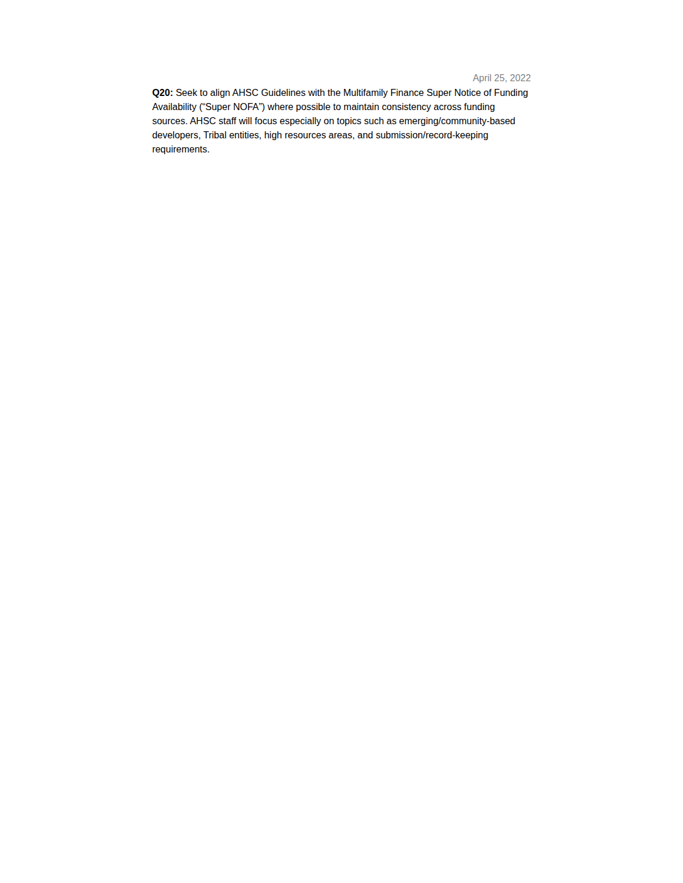April 25, 2022
Q20: Seek to align AHSC Guidelines with the Multifamily Finance Super Notice of Funding Availability (“Super NOFA”) where possible to maintain consistency across funding sources. AHSC staff will focus especially on topics such as emerging/community-based developers, Tribal entities, high resources areas, and submission/record-keeping requirements.